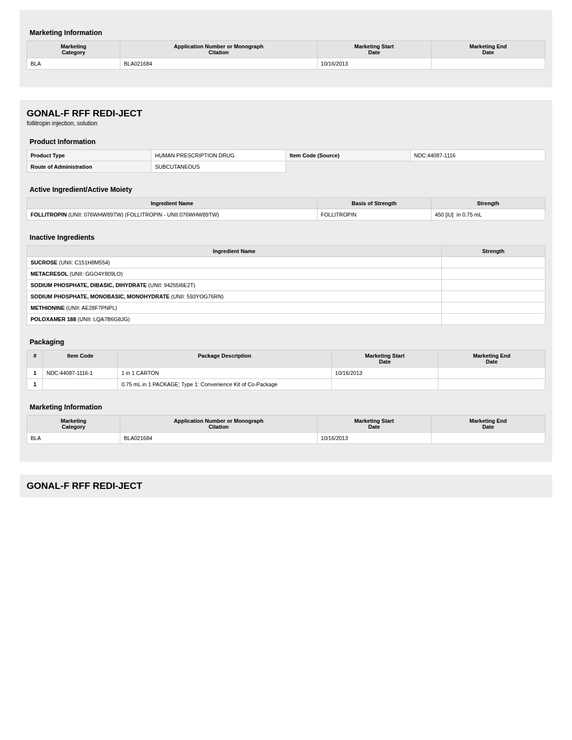Marketing Information
| Marketing Category | Application Number or Monograph Citation | Marketing Start Date | Marketing End Date |
| --- | --- | --- | --- |
| BLA | BLA021684 | 10/16/2013 | |
GONAL-F RFF REDI-JECT
follitropin injection, solution
Product Information
| Product Type | HUMAN PRESCRIPTION DRUG | Item Code (Source) | NDC:44087-1116 |
| Route of Administration | SUBCUTANEOUS | | |
Active Ingredient/Active Moiety
| Ingredient Name | Basis of Strength | Strength |
| --- | --- | --- |
| FOLLITROPIN (UNII: 076WHW89TW) (FOLLITROPIN - UNII:076WHW89TW) | FOLLITROPIN | 450 [iU] in 0.75 mL |
Inactive Ingredients
| Ingredient Name | Strength |
| --- | --- |
| SUCROSE (UNII: C151H8M554) | |
| METACRESOL (UNII: GGO4Y809LO) | |
| SODIUM PHOSPHATE, DIBASIC, DIHYDRATE (UNII: 94255I6E2T) | |
| SODIUM PHOSPHATE, MONOBASIC, MONOHYDRATE (UNII: 593YOG76RN) | |
| METHIONINE (UNII: AE28F7PNPL) | |
| POLOXAMER 188 (UNII: LQA7B6G8JG) | |
Packaging
| # | Item Code | Package Description | Marketing Start Date | Marketing End Date |
| --- | --- | --- | --- | --- |
| 1 | NDC:44087-1116-1 | 1 in 1 CARTON | 10/16/2013 | |
| 1 | | 0.75 mL in 1 PACKAGE; Type 1: Convenience Kit of Co-Package | | |
Marketing Information
| Marketing Category | Application Number or Monograph Citation | Marketing Start Date | Marketing End Date |
| --- | --- | --- | --- |
| BLA | BLA021684 | 10/16/2013 | |
GONAL-F RFF REDI-JECT